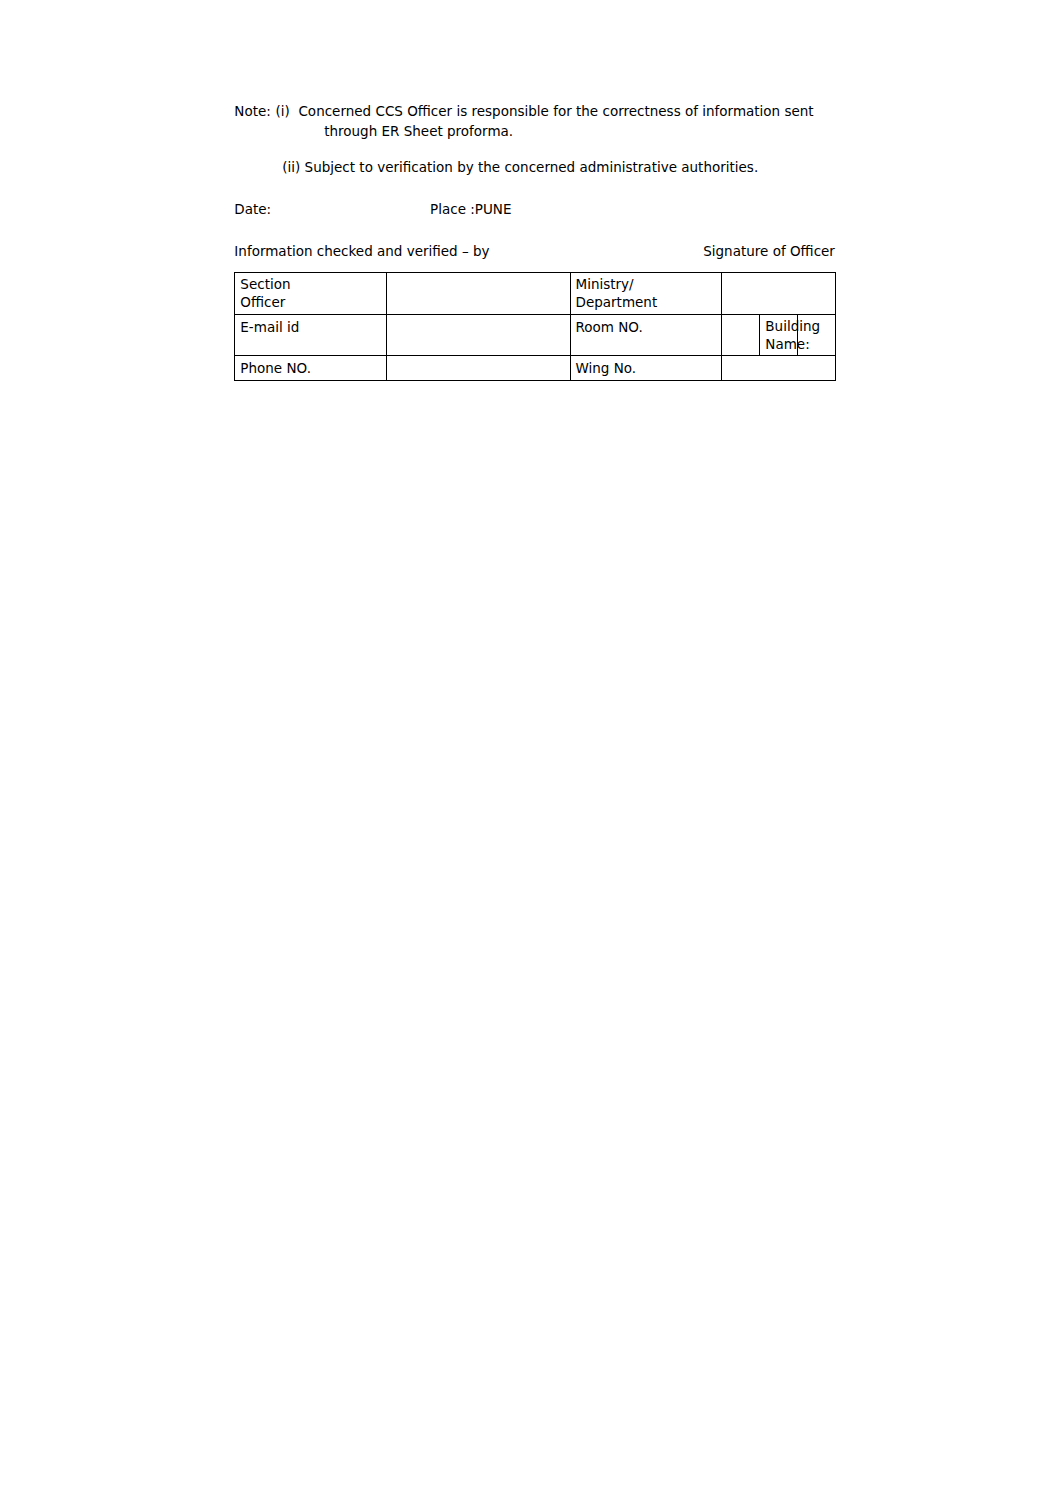Note:
(i) Concerned CCS Officer is responsible for the correctness of information sent through ER Sheet proforma.
(ii) Subject to verification by the concerned administrative authorities.
Date:
Place :PUNE
Information checked and verified – by
Signature of Officer
| Section Officer | | Ministry/ Department | |
| E-mail id | | Room NO. | | Building Name: | |
| Phone NO. | | Wing No. | |